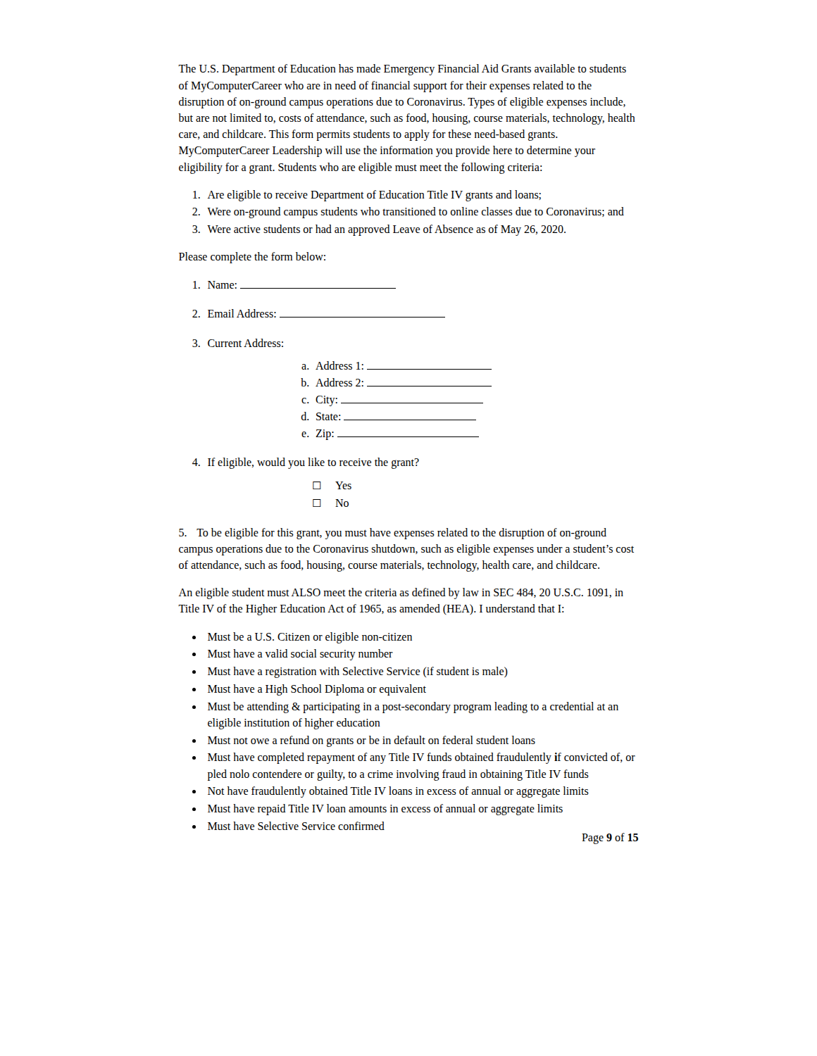The U.S. Department of Education has made Emergency Financial Aid Grants available to students of MyComputerCareer who are in need of financial support for their expenses related to the disruption of on-ground campus operations due to Coronavirus. Types of eligible expenses include, but are not limited to, costs of attendance, such as food, housing, course materials, technology, health care, and childcare. This form permits students to apply for these need-based grants. MyComputerCareer Leadership will use the information you provide here to determine your eligibility for a grant. Students who are eligible must meet the following criteria:
Are eligible to receive Department of Education Title IV grants and loans;
Were on-ground campus students who transitioned to online classes due to Coronavirus; and
Were active students or had an approved Leave of Absence as of May 26, 2020.
Please complete the form below:
Name:
Email Address:
Current Address:
Address 1:
Address 2:
City:
State:
Zip:
If eligible, would you like to receive the grant?
☐Yes
☐No
5. To be eligible for this grant, you must have expenses related to the disruption of on-ground campus operations due to the Coronavirus shutdown, such as eligible expenses under a student’s cost of attendance, such as food, housing, course materials, technology, health care, and childcare.
An eligible student must ALSO meet the criteria as defined by law in SEC 484, 20 U.S.C. 1091, in Title IV of the Higher Education Act of 1965, as amended (HEA). I understand that I:
Must be a U.S. Citizen or eligible non-citizen
Must have a valid social security number
Must have a registration with Selective Service (if student is male)
Must have a High School Diploma or equivalent
Must be attending & participating in a post-secondary program leading to a credential at an eligible institution of higher education
Must not owe a refund on grants or be in default on federal student loans
Must have completed repayment of any Title IV funds obtained fraudulently if convicted of, or pled nolo contendere or guilty, to a crime involving fraud in obtaining Title IV funds
Not have fraudulently obtained Title IV loans in excess of annual or aggregate limits
Must have repaid Title IV loan amounts in excess of annual or aggregate limits
Must have Selective Service confirmed
Page 9 of 15